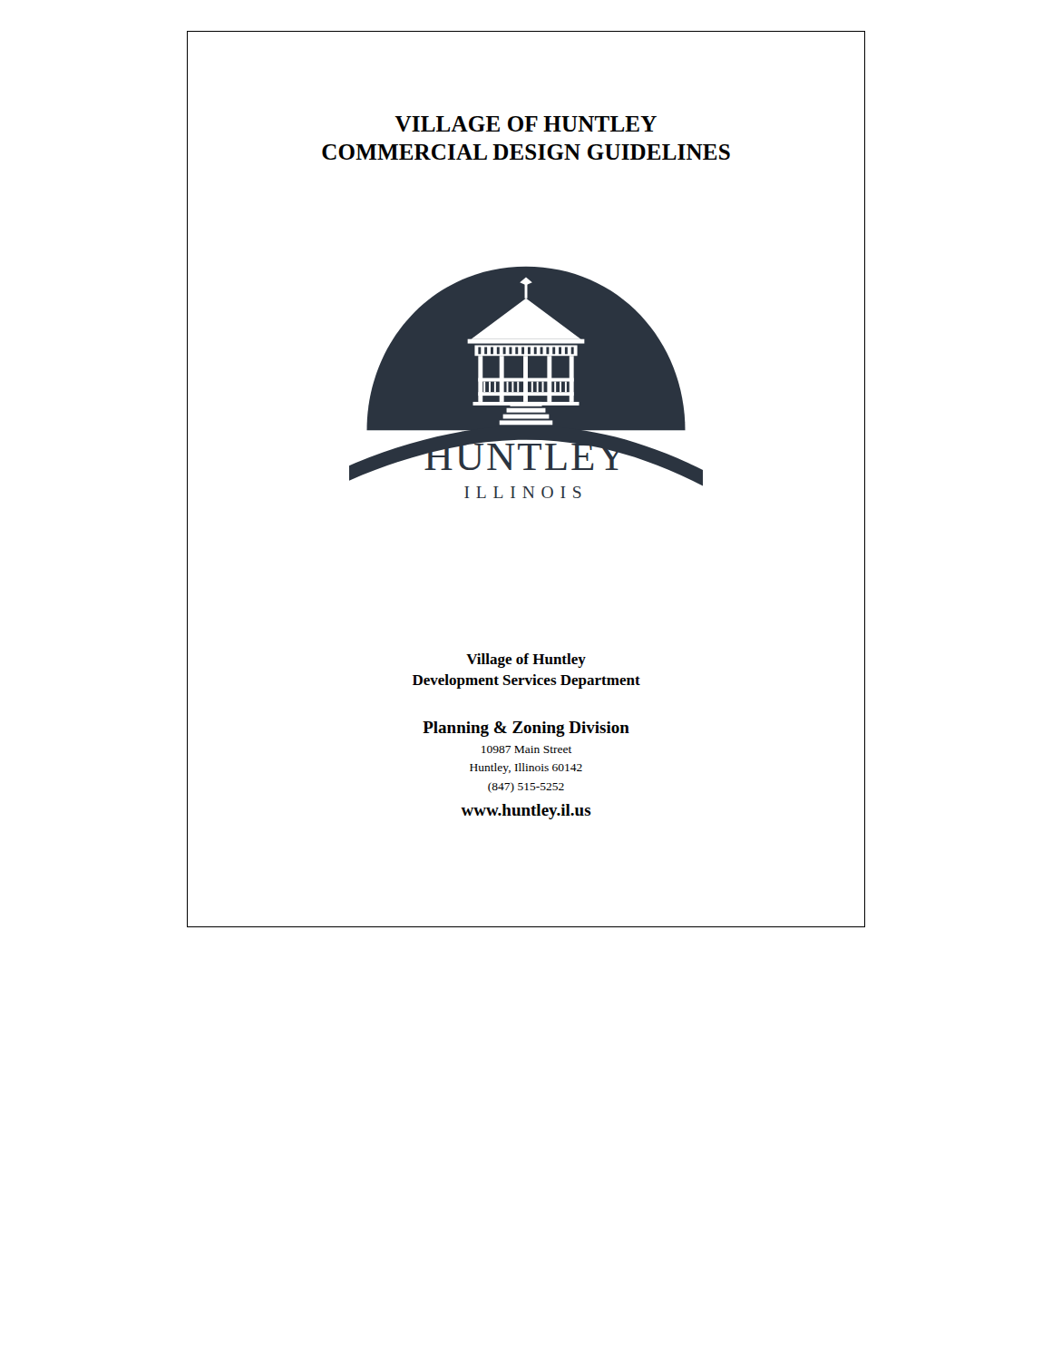VILLAGE OF HUNTLEY
COMMERCIAL DESIGN GUIDELINES
Village of Huntley, Illinois logo HUNTLEY ILLINOIS
Village of Huntley
Development Services Department
Planning & Zoning Division
10987 Main Street
Huntley, Illinois 60142
(847) 515-5252
www.huntley.il.us